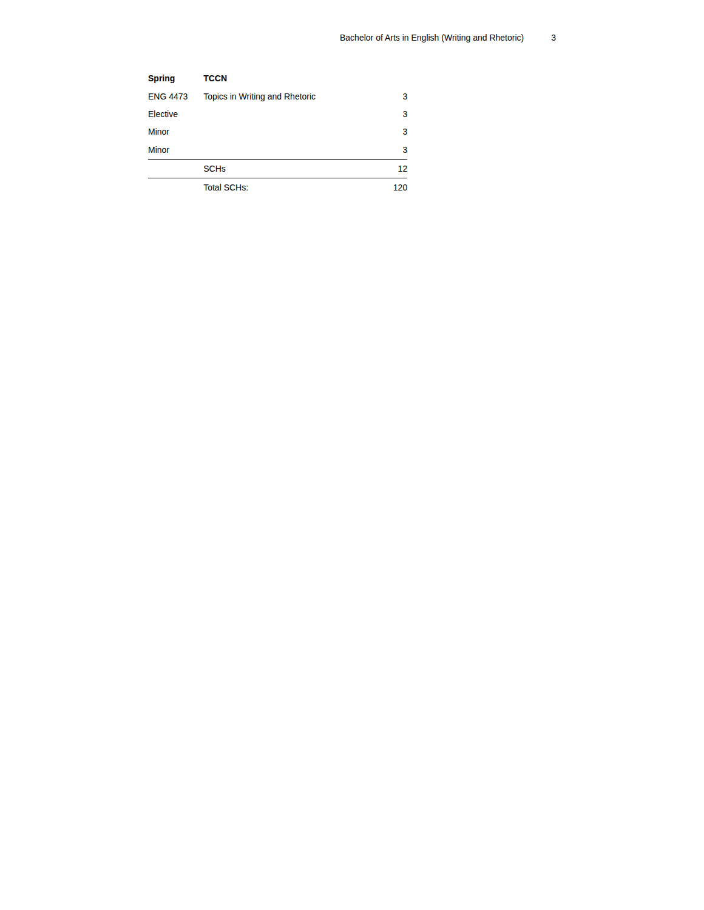Bachelor of Arts in English (Writing and Rhetoric) 3
| Spring | TCCN | |
| --- | --- | --- |
| ENG 4473 | Topics in Writing and Rhetoric | 3 |
| Elective | | 3 |
| Minor | | 3 |
| Minor | | 3 |
| | SCHs | 12 |
| | Total SCHs: | 120 |